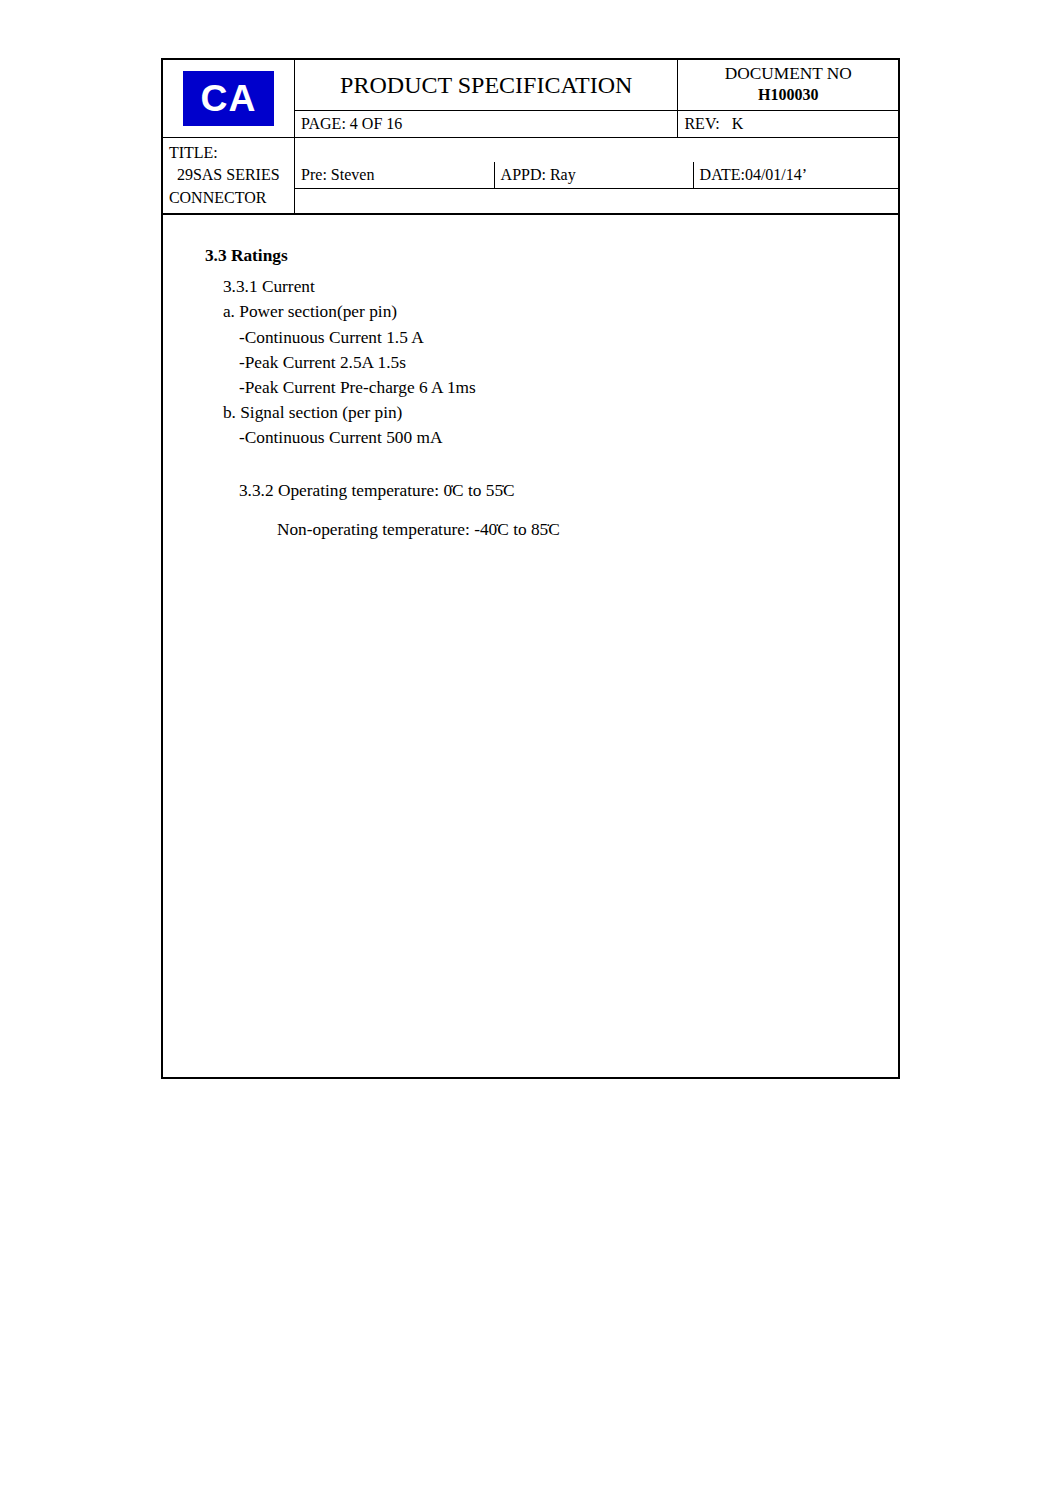| CA | PRODUCT SPECIFICATION | DOCUMENT NO H100030 |
| PAGE: 4 OF 16 | REV: K |
| TITLE: 29SAS SERIES CONNECTOR | / Pre: Steven / APPD: Ray / DATE:04/01/14’ / |
3.3 Ratings
3.3.1 Current
a. Power section(per pin)
-Continuous Current 1.5 A
-Peak Current 2.5A 1.5s
-Peak Current Pre-charge 6 A 1ms
b. Signal section (per pin)
-Continuous Current 500 mA
3.3.2 Operating temperature: 0̇C to 55̇C
Non-operating temperature: -40̇C to 85̇C